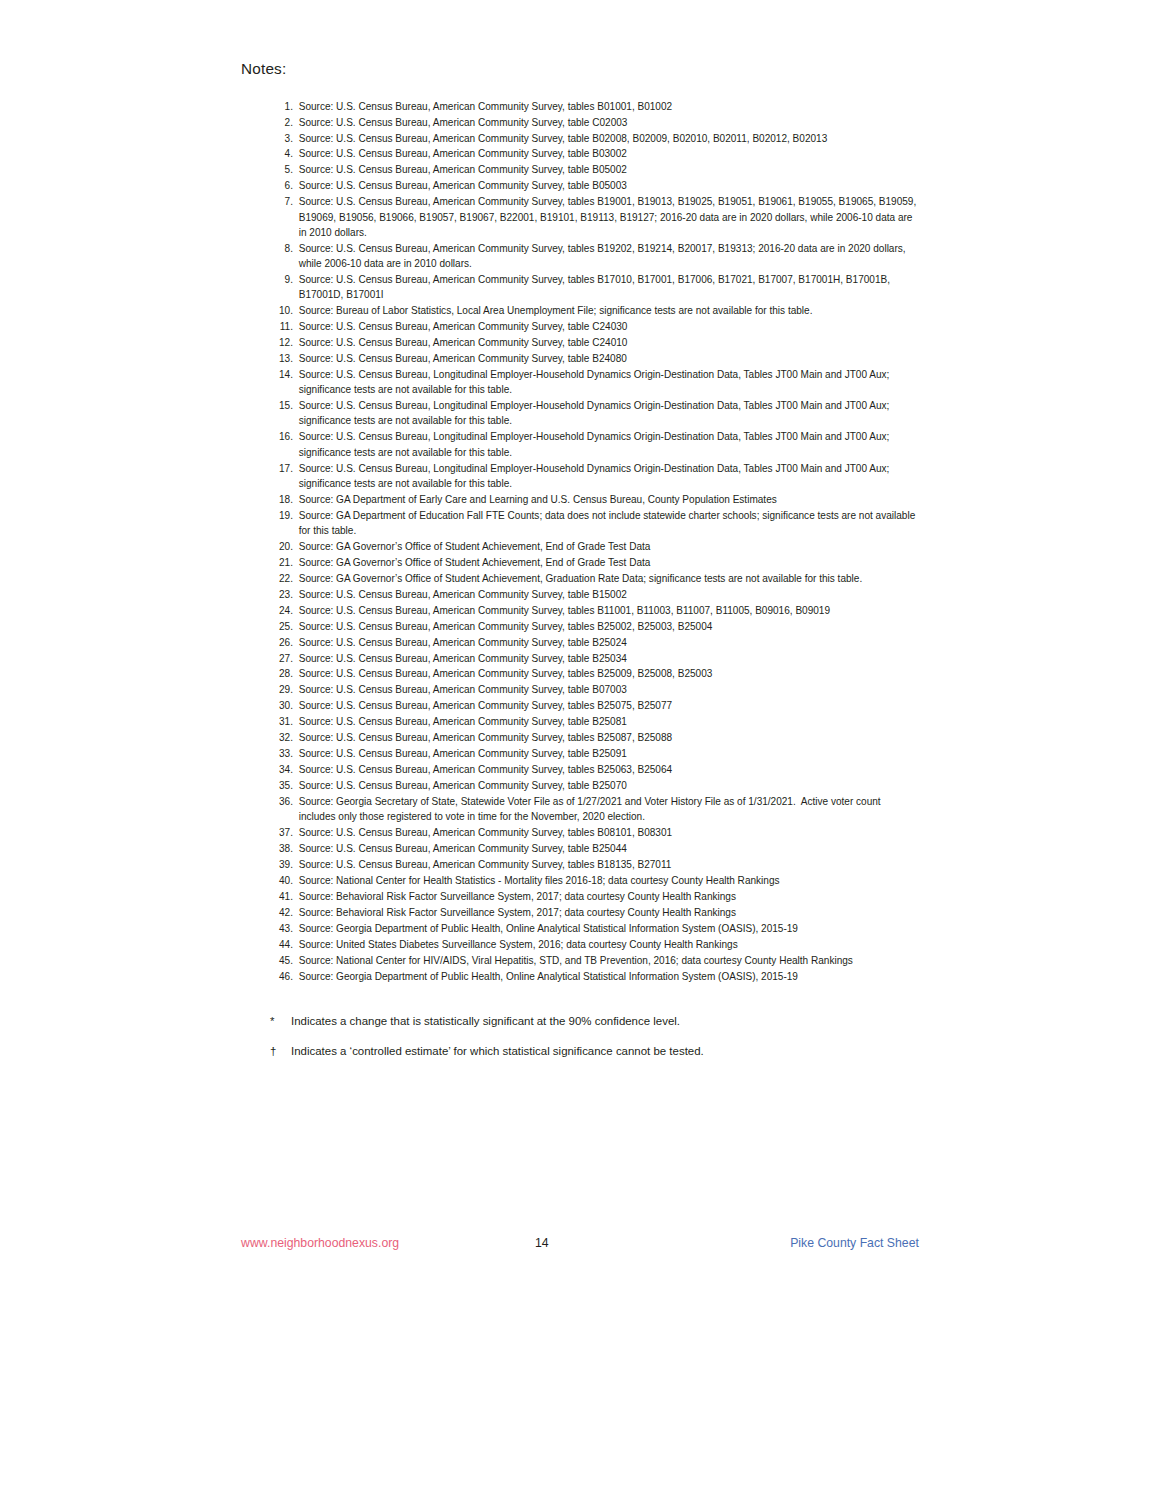Notes:
Source: U.S. Census Bureau, American Community Survey, tables B01001, B01002
Source: U.S. Census Bureau, American Community Survey, table C02003
Source: U.S. Census Bureau, American Community Survey, table B02008, B02009, B02010, B02011, B02012, B02013
Source: U.S. Census Bureau, American Community Survey, table B03002
Source: U.S. Census Bureau, American Community Survey, table B05002
Source: U.S. Census Bureau, American Community Survey, table B05003
Source: U.S. Census Bureau, American Community Survey, tables B19001, B19013, B19025, B19051, B19061, B19055, B19065, B19059, B19069, B19056, B19066, B19057, B19067, B22001, B19101, B19113, B19127; 2016-20 data are in 2020 dollars, while 2006-10 data are in 2010 dollars.
Source: U.S. Census Bureau, American Community Survey, tables B19202, B19214, B20017, B19313; 2016-20 data are in 2020 dollars, while 2006-10 data are in 2010 dollars.
Source: U.S. Census Bureau, American Community Survey, tables B17010, B17001, B17006, B17021, B17007, B17001H, B17001B, B17001D, B17001I
Source: Bureau of Labor Statistics, Local Area Unemployment File; significance tests are not available for this table.
Source: U.S. Census Bureau, American Community Survey, table C24030
Source: U.S. Census Bureau, American Community Survey, table C24010
Source: U.S. Census Bureau, American Community Survey, table B24080
Source: U.S. Census Bureau, Longitudinal Employer-Household Dynamics Origin-Destination Data, Tables JT00 Main and JT00 Aux; significance tests are not available for this table.
Source: U.S. Census Bureau, Longitudinal Employer-Household Dynamics Origin-Destination Data, Tables JT00 Main and JT00 Aux; significance tests are not available for this table.
Source: U.S. Census Bureau, Longitudinal Employer-Household Dynamics Origin-Destination Data, Tables JT00 Main and JT00 Aux; significance tests are not available for this table.
Source: U.S. Census Bureau, Longitudinal Employer-Household Dynamics Origin-Destination Data, Tables JT00 Main and JT00 Aux; significance tests are not available for this table.
Source: GA Department of Early Care and Learning and U.S. Census Bureau, County Population Estimates
Source: GA Department of Education Fall FTE Counts; data does not include statewide charter schools; significance tests are not available for this table.
Source: GA Governor’s Office of Student Achievement, End of Grade Test Data
Source: GA Governor’s Office of Student Achievement, End of Grade Test Data
Source: GA Governor’s Office of Student Achievement, Graduation Rate Data; significance tests are not available for this table.
Source: U.S. Census Bureau, American Community Survey, table B15002
Source: U.S. Census Bureau, American Community Survey, tables B11001, B11003, B11007, B11005, B09016, B09019
Source: U.S. Census Bureau, American Community Survey, tables B25002, B25003, B25004
Source: U.S. Census Bureau, American Community Survey, table B25024
Source: U.S. Census Bureau, American Community Survey, table B25034
Source: U.S. Census Bureau, American Community Survey, tables B25009, B25008, B25003
Source: U.S. Census Bureau, American Community Survey, table B07003
Source: U.S. Census Bureau, American Community Survey, tables B25075, B25077
Source: U.S. Census Bureau, American Community Survey, table B25081
Source: U.S. Census Bureau, American Community Survey, tables B25087, B25088
Source: U.S. Census Bureau, American Community Survey, table B25091
Source: U.S. Census Bureau, American Community Survey, tables B25063, B25064
Source: U.S. Census Bureau, American Community Survey, table B25070
Source: Georgia Secretary of State, Statewide Voter File as of 1/27/2021 and Voter History File as of 1/31/2021. Active voter count includes only those registered to vote in time for the November, 2020 election.
Source: U.S. Census Bureau, American Community Survey, tables B08101, B08301
Source: U.S. Census Bureau, American Community Survey, table B25044
Source: U.S. Census Bureau, American Community Survey, tables B18135, B27011
Source: National Center for Health Statistics - Mortality files 2016-18; data courtesy County Health Rankings
Source: Behavioral Risk Factor Surveillance System, 2017; data courtesy County Health Rankings
Source: Behavioral Risk Factor Surveillance System, 2017; data courtesy County Health Rankings
Source: Georgia Department of Public Health, Online Analytical Statistical Information System (OASIS), 2015-19
Source: United States Diabetes Surveillance System, 2016; data courtesy County Health Rankings
Source: National Center for HIV/AIDS, Viral Hepatitis, STD, and TB Prevention, 2016; data courtesy County Health Rankings
Source: Georgia Department of Public Health, Online Analytical Statistical Information System (OASIS), 2015-19
*Indicates a change that is statistically significant at the 90% confidence level.
†Indicates a ‘controlled estimate’ for which statistical significance cannot be tested.
www.neighborhoodnexus.org 14 Pike County Fact Sheet